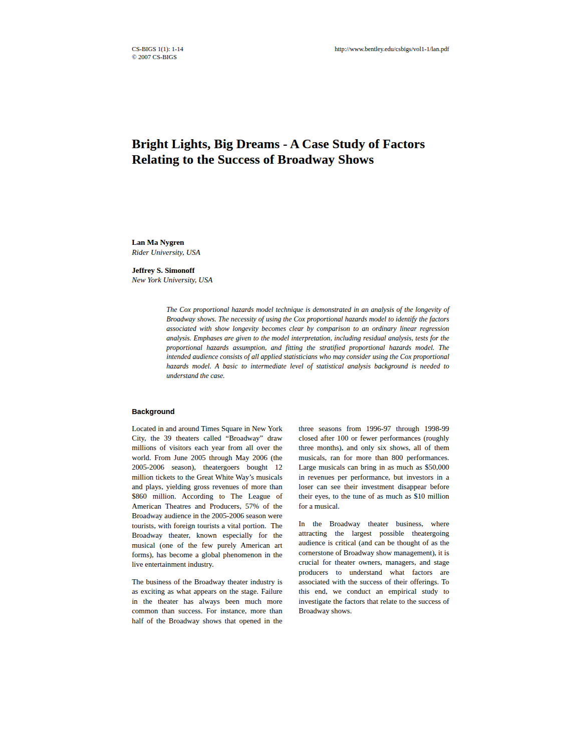CS-BIGS 1(1): 1-14
© 2007 CS-BIGS
http://www.bentley.edu/csbigs/vol1-1/lan.pdf
Bright Lights, Big Dreams - A Case Study of Factors Relating to the Success of Broadway Shows
Lan Ma Nygren
Rider University, USA
Jeffrey S. Simonoff
New York University, USA
The Cox proportional hazards model technique is demonstrated in an analysis of the longevity of Broadway shows. The necessity of using the Cox proportional hazards model to identify the factors associated with show longevity becomes clear by comparison to an ordinary linear regression analysis. Emphases are given to the model interpretation, including residual analysis, tests for the proportional hazards assumption, and fitting the stratified proportional hazards model. The intended audience consists of all applied statisticians who may consider using the Cox proportional hazards model. A basic to intermediate level of statistical analysis background is needed to understand the case.
Background
Located in and around Times Square in New York City, the 39 theaters called “Broadway” draw millions of visitors each year from all over the world. From June 2005 through May 2006 (the 2005-2006 season), theatergoers bought 12 million tickets to the Great White Way’s musicals and plays, yielding gross revenues of more than $860 million. According to The League of American Theatres and Producers, 57% of the Broadway audience in the 2005-2006 season were tourists, with foreign tourists a vital portion. The Broadway theater, known especially for the musical (one of the few purely American art forms), has become a global phenomenon in the live entertainment industry.
The business of the Broadway theater industry is as exciting as what appears on the stage. Failure in the theater has always been much more common than success. For instance, more than half of the Broadway shows that opened in the three seasons from 1996-97 through 1998-99 closed after 100 or fewer performances (roughly three months), and only six shows, all of them musicals, ran for more than 800 performances. Large musicals can bring in as much as $50,000 in revenues per performance, but investors in a loser can see their investment disappear before their eyes, to the tune of as much as $10 million for a musical.
In the Broadway theater business, where attracting the largest possible theatergoing audience is critical (and can be thought of as the cornerstone of Broadway show management), it is crucial for theater owners, managers, and stage producers to understand what factors are associated with the success of their offerings. To this end, we conduct an empirical study to investigate the factors that relate to the success of Broadway shows.